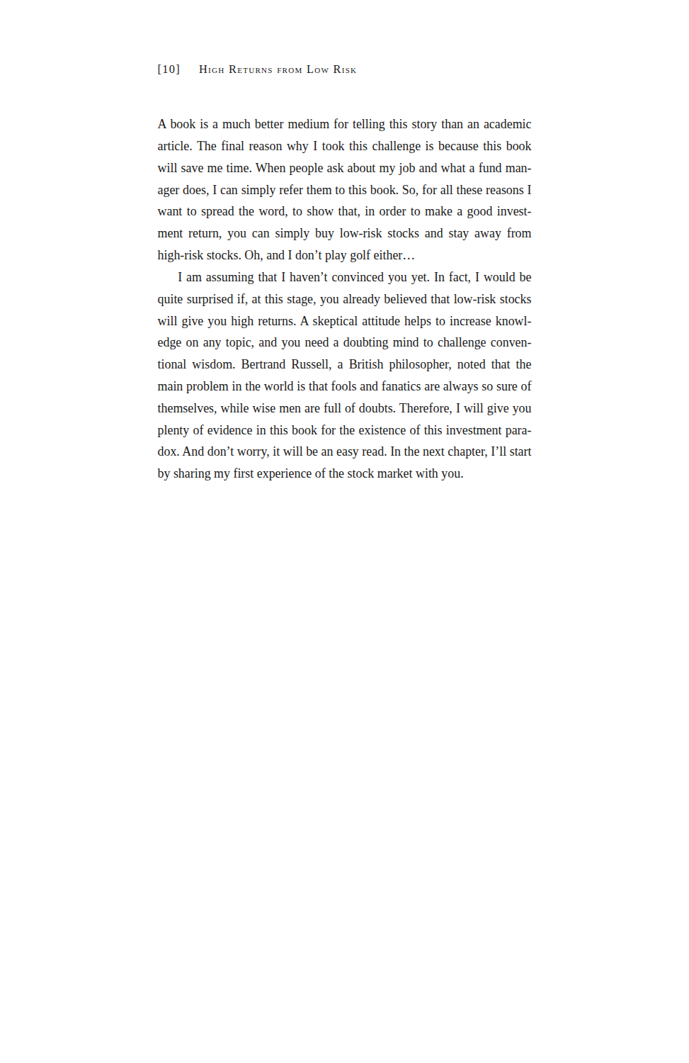[10] High Returns from Low Risk
A book is a much better medium for telling this story than an academic article. The final reason why I took this challenge is because this book will save me time. When people ask about my job and what a fund manager does, I can simply refer them to this book. So, for all these reasons I want to spread the word, to show that, in order to make a good investment return, you can simply buy low-risk stocks and stay away from high-risk stocks. Oh, and I don’t play golf either…
I am assuming that I haven’t convinced you yet. In fact, I would be quite surprised if, at this stage, you already believed that low-risk stocks will give you high returns. A skeptical attitude helps to increase knowledge on any topic, and you need a doubting mind to challenge conventional wisdom. Bertrand Russell, a British philosopher, noted that the main problem in the world is that fools and fanatics are always so sure of themselves, while wise men are full of doubts. Therefore, I will give you plenty of evidence in this book for the existence of this investment paradox. And don’t worry, it will be an easy read. In the next chapter, I’ll start by sharing my first experience of the stock market with you.